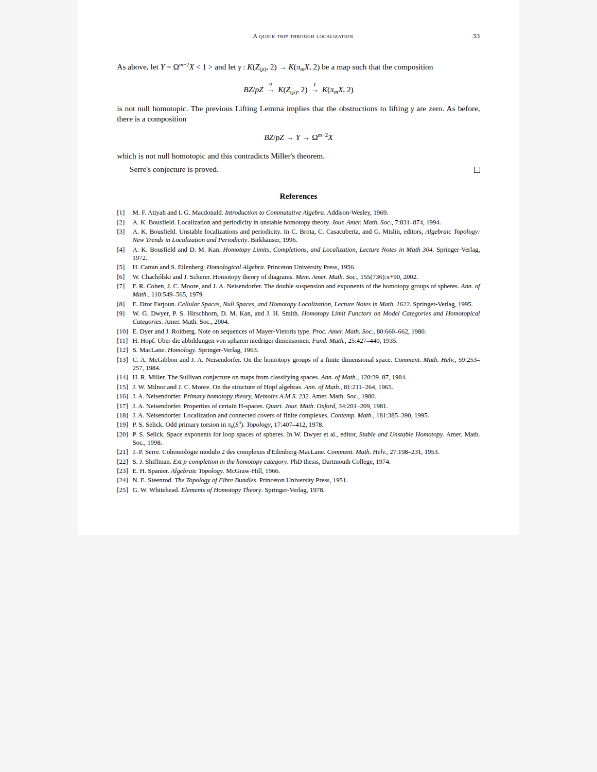A quick trip through localization 33
As above, let Y = Ωm−2X < 1 > and let γ : K(Z(p), 2) → K(πmX, 2) be a map such that the composition
BZ/pZ α→ K(Z(p), 2) γ→ K(πmX, 2)
is not null homotopic. The previous Lifting Lemma implies that the obstructions to lifting γ are zero. As before, there is a composition
BZ/pZ → Y → Ωm−2X
which is not null homotopic and this contradicts Miller's theorem.
Serre's conjecture is proved.
References
[1] M. F. Atiyah and I. G. Macdonald. Introduction to Commutative Algebra. Addison-Wesley, 1969.
[2] A. K. Bousfield. Localization and periodicity in unstable homotopy theory. Jour. Amer. Math. Soc., 7:831–874, 1994.
[3] A. K. Bousfield. Unstable localizations and periodicity. In C. Brota, C. Casacuberta, and G. Mislin, editors, Algebraic Topology: New Trends in Localization and Periodicity. Birkhäuser, 1996.
[4] A. K. Bousfield and D. M. Kan. Homotopy Limits, Completions, and Localization, Lecture Notes in Math 304. Springer-Verlag, 1972.
[5] H. Cartan and S. Eilenberg. Homological Algebra. Princeton University Press, 1956.
[6] W. Chachólski and J. Scherer. Homotopy theory of diagrams. Mem. Amer. Math. Soc., 155(736):x+90, 2002.
[7] F. R. Cohen, J. C. Moore, and J. A. Neisendorfer. The double suspension and exponents of the homotopy groups of spheres. Ann. of Math., 110:549–565, 1979.
[8] E. Dror Farjoun. Cellular Spaces, Null Spaces, and Homotopy Localization, Lecture Notes in Math. 1622. Springer-Verlag, 1995.
[9] W. G. Dwyer, P. S. Hirschhorn, D. M. Kan, and J. H. Smith. Homotopy Limit Functors on Model Categories and Homotopical Categories. Amer. Math. Soc., 2004.
[10] E. Dyer and J. Roitberg. Note on sequences of Mayer-Vietoris type. Proc. Amer. Math. Soc., 80:660–662, 1980.
[11] H. Hopf. Uber die abbildungen von spharen niedriger dimensionen. Fund. Math., 25:427–440, 1935.
[12] S. MacLane. Homology. Springer-Verlag, 1963.
[13] C. A. McGibbon and J. A. Neisendorfer. On the homotopy groups of a finite dimensional space. Comment. Math. Helv., 59:253–257, 1984.
[14] H. R. Miller. The Sullivan conjecture on maps from classifying spaces. Ann. of Math., 120:39–87, 1984.
[15] J. W. Milnor and J. C. Moore. On the structure of Hopf algebras. Ann. of Math., 81:211–264, 1965.
[16] J. A. Neisendorfer. Primary homotopy theory, Memoirs A.M.S. 232. Amer. Math. Soc., 1980.
[17] J. A. Neisendorfer. Properties of certain H-spaces. Quart. Jour. Math. Oxford, 34:201–209, 1981.
[18] J. A. Neisendorfer. Localization and connected covers of finite complexes. Contemp. Math., 181:385–390, 1995.
[19] P. S. Selick. Odd primary torsion in πk(S3). Topology, 17:407–412, 1978.
[20] P. S. Selick. Space exponents for loop spaces of spheres. In W. Dwyer et al., editor, Stable and Unstable Homotopy. Amer. Math. Soc., 1998.
[21] J.-P. Serre. Cohomologie modulo 2 des complexes d'Eilenberg-MacLane. Comment. Math. Helv., 27:198–231, 1953.
[22] S. J. Shiffman. Ext p-completion in the homotopy category. PhD thesis, Dartmouth College, 1974.
[23] E. H. Spanier. Algebraic Topology. McGraw-Hill, 1966.
[24] N. E. Steenrod. The Topology of Fibre Bundles. Princeton University Press, 1951.
[25] G. W. Whitehead. Elements of Homotopy Theory. Springer-Verlag, 1978.